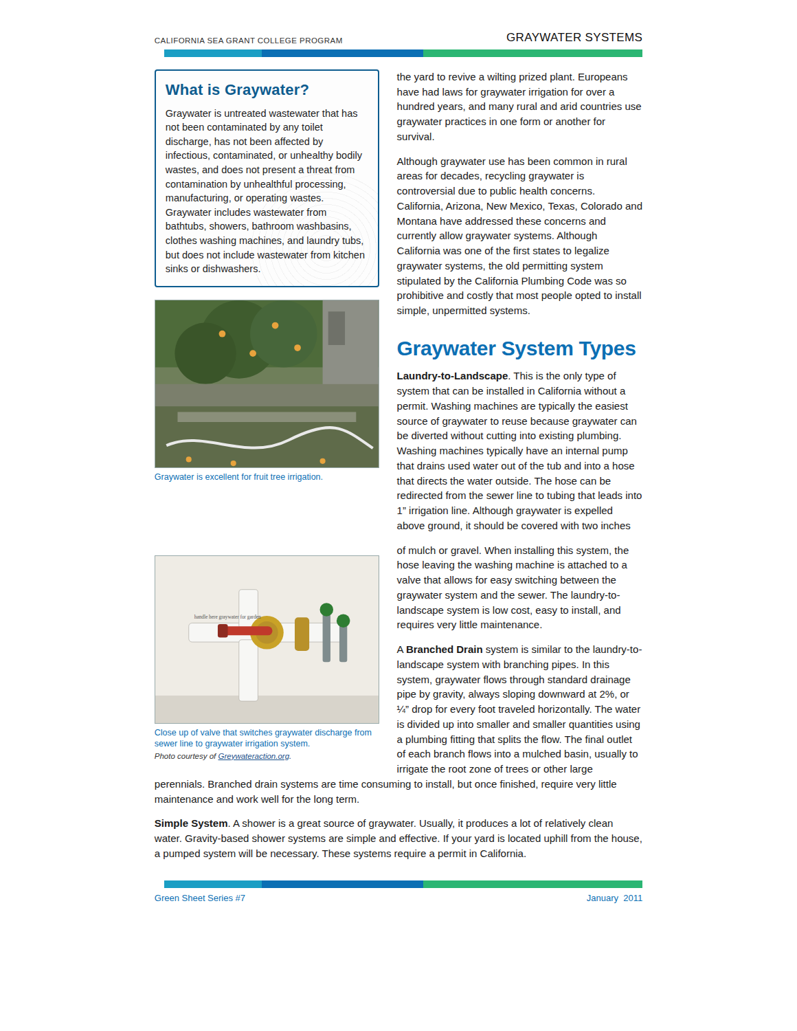California Sea Grant College Program
Graywater Systems
What is Graywater?
Graywater is untreated wastewater that has not been contaminated by any toilet discharge, has not been affected by infectious, contaminated, or unhealthy bodily wastes, and does not present a threat from contamination by unhealthful processing, manufacturing, or operating wastes. Graywater includes wastewater from bathtubs, showers, bathroom washbasins, clothes washing machines, and laundry tubs, but does not include wastewater from kitchen sinks or dishwashers.
Graywater is excellent for fruit tree irrigation.
the yard to revive a wilting prized plant. Europeans have had laws for graywater irrigation for over a hundred years, and many rural and arid countries use graywater practices in one form or another for survival.
Although graywater use has been common in rural areas for decades, recycling graywater is controversial due to public health concerns. California, Arizona, New Mexico, Texas, Colorado and Montana have addressed these concerns and currently allow graywater systems. Although California was one of the first states to legalize graywater systems, the old permitting system stipulated by the California Plumbing Code was so prohibitive and costly that most people opted to install simple, unpermitted systems.
Graywater System Types
Laundry-to-Landscape. This is the only type of system that can be installed in California without a permit. Washing machines are typically the easiest source of graywater to reuse because graywater can be diverted without cutting into existing plumbing. Washing machines typically have an internal pump that drains used water out of the tub and into a hose that directs the water outside. The hose can be redirected from the sewer line to tubing that leads into 1” irrigation line. Although graywater is expelled above ground, it should be covered with two inches
handle here graywater for garden
Close up of valve that switches graywater discharge from sewer line to graywater irrigation system. Photo courtesy of Greywateraction.org.
of mulch or gravel. When installing this system, the hose leaving the washing machine is attached to a valve that allows for easy switching between the graywater system and the sewer. The laundry-to-landscape system is low cost, easy to install, and requires very little maintenance.
A Branched Drain system is similar to the laundry-to-landscape system with branching pipes. In this system, graywater flows through standard drainage pipe by gravity, always sloping downward at 2%, or ¼” drop for every foot traveled horizontally. The water is divided up into smaller and smaller quantities using a plumbing fitting that splits the flow. The final outlet of each branch flows into a mulched basin, usually to irrigate the root zone of trees or other large perennials. Branched drain systems are time consuming to install, but once finished, require very little maintenance and work well for the long term.
Simple System. A shower is a great source of graywater. Usually, it produces a lot of relatively clean water. Gravity-based shower systems are simple and effective. If your yard is located uphill from the house, a pumped system will be necessary. These systems require a permit in California.
Green Sheet Series #7
January 2011